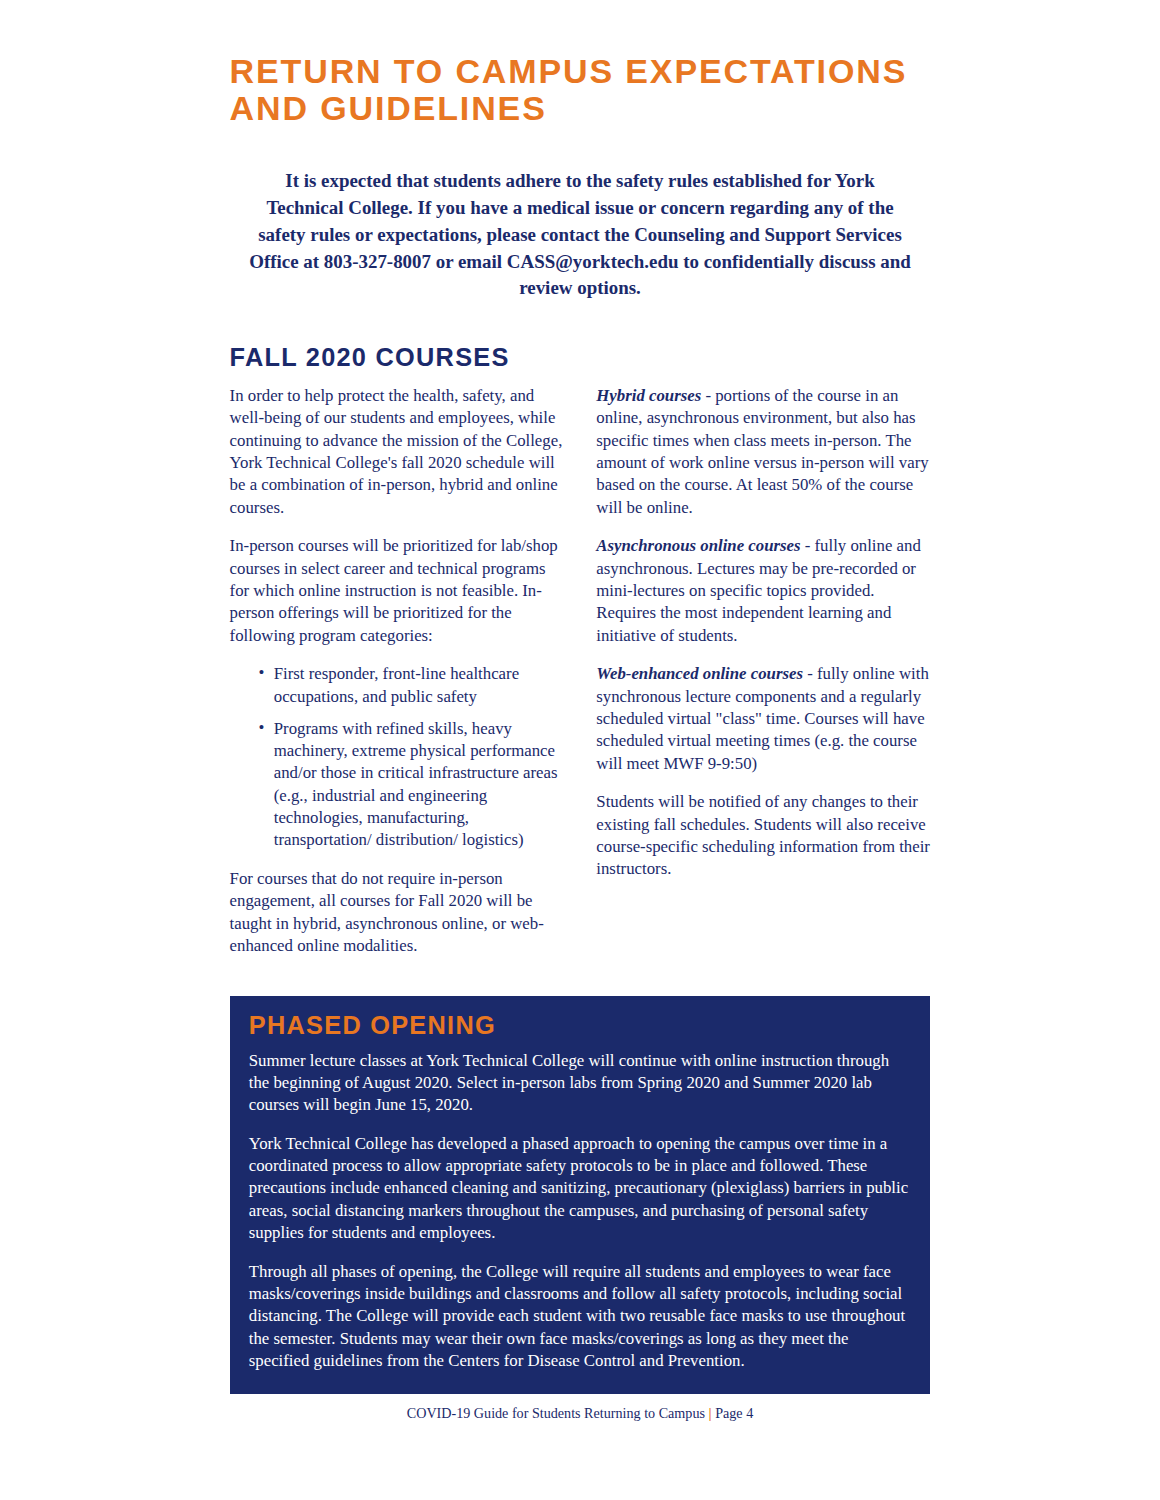RETURN TO CAMPUS EXPECTATIONS AND GUIDELINES
It is expected that students adhere to the safety rules established for York Technical College. If you have a medical issue or concern regarding any of the safety rules or expectations, please contact the Counseling and Support Services Office at 803-327-8007 or email CASS@yorktech.edu to confidentially discuss and review options.
FALL 2020 COURSES
In order to help protect the health, safety, and well-being of our students and employees, while continuing to advance the mission of the College, York Technical College's fall 2020 schedule will be a combination of in-person, hybrid and online courses.
In-person courses will be prioritized for lab/shop courses in select career and technical programs for which online instruction is not feasible. In-person offerings will be prioritized for the following program categories:
First responder, front-line healthcare occupations, and public safety
Programs with refined skills, heavy machinery, extreme physical performance and/or those in critical infrastructure areas (e.g., industrial and engineering technologies, manufacturing, transportation/ distribution/ logistics)
For courses that do not require in-person engagement, all courses for Fall 2020 will be taught in hybrid, asynchronous online, or web-enhanced online modalities.
Hybrid courses - portions of the course in an online, asynchronous environment, but also has specific times when class meets in-person. The amount of work online versus in-person will vary based on the course. At least 50% of the course will be online.
Asynchronous online courses - fully online and asynchronous. Lectures may be pre-recorded or mini-lectures on specific topics provided. Requires the most independent learning and initiative of students.
Web-enhanced online courses - fully online with synchronous lecture components and a regularly scheduled virtual "class" time. Courses will have scheduled virtual meeting times (e.g. the course will meet MWF 9-9:50)
Students will be notified of any changes to their existing fall schedules. Students will also receive course-specific scheduling information from their instructors.
PHASED OPENING
Summer lecture classes at York Technical College will continue with online instruction through the beginning of August 2020. Select in-person labs from Spring 2020 and Summer 2020 lab courses will begin June 15, 2020.
York Technical College has developed a phased approach to opening the campus over time in a coordinated process to allow appropriate safety protocols to be in place and followed. These precautions include enhanced cleaning and sanitizing, precautionary (plexiglass) barriers in public areas, social distancing markers throughout the campuses, and purchasing of personal safety supplies for students and employees.
Through all phases of opening, the College will require all students and employees to wear face masks/coverings inside buildings and classrooms and follow all safety protocols, including social distancing. The College will provide each student with two reusable face masks to use throughout the semester. Students may wear their own face masks/coverings as long as they meet the specified guidelines from the Centers for Disease Control and Prevention.
COVID-19 Guide for Students Returning to Campus | Page 4